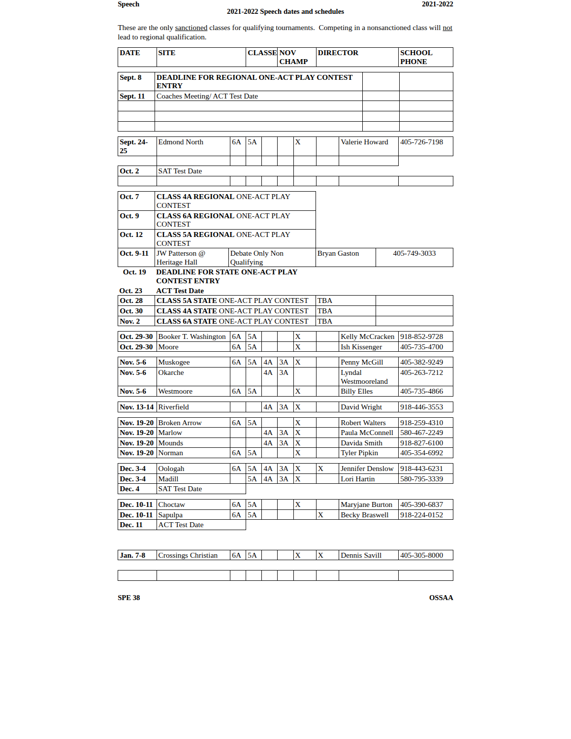Speech 2021-2022
2021-2022 Speech dates and schedules
These are the only sanctioned classes for qualifying tournaments. Competing in a nonsanctioned class will not lead to regional qualification.
| DATE | SITE | CLASSES | NOV CHAMP | DIRECTOR | SCHOOL PHONE |
| Sept. 8 | DEADLINE FOR REGIONAL ONE-ACT PLAY CONTEST ENTRY | | |
| Sept. 11 | Coaches Meeting/ ACT Test Date | | |
| Sept. 24-25 | Edmond North | 6A | 5A | | | X | | Valerie Howard | 405-726-7198 |
| Oct. 2 | SAT Test Date | | | | |
| Oct. 7 | CLASS 4A REGIONAL ONE-ACT PLAY CONTEST | | |
| Oct. 9 | CLASS 6A REGIONAL ONE-ACT PLAY CONTEST | | |
| Oct. 12 | CLASS 5A REGIONAL ONE-ACT PLAY CONTEST | | |
| Oct. 9-11 | JW Patterson @ Heritage Hall | Debate Only Non Qualifying | Bryan Gaston | 405-749-3033 |
| Oct. 19 | DEADLINE FOR STATE ONE-ACT PLAY CONTEST ENTRY | | |
| Oct. 23 | ACT Test Date | | |
| Oct. 28 | CLASS 5A STATE ONE-ACT PLAY CONTEST | TBA | |
| Oct. 30 | CLASS 4A STATE ONE-ACT PLAY CONTEST | TBA | |
| Nov. 2 | CLASS 6A STATE ONE-ACT PLAY CONTEST | TBA | |
| Oct. 29-30 | Booker T. Washington | 6A | 5A | | | X | | Kelly McCracken | 918-852-9728 |
| Oct. 29-30 | Moore | 6A | 5A | | | X | | Ish Kissenger | 405-735-4700 |
| Nov. 5-6 | Muskogee | 6A | 5A | 4A | 3A | X | | Penny McGill | 405-382-9249 |
| Nov. 5-6 | Okarche | | | 4A | 3A | | | Lyndal Westmooreland | 405-263-7212 |
| Nov. 5-6 | Westmoore | 6A | 5A | | | X | | Billy Elles | 405-735-4866 |
| Nov. 13-14 | Riverfield | | | 4A | 3A | X | | David Wright | 918-446-3553 |
| Nov. 19-20 | Broken Arrow | 6A | 5A | | | X | | Robert Walters | 918-259-4310 |
| Nov. 19-20 | Marlow | | | 4A | 3A | X | | Paula McConnell | 580-467-2249 |
| Nov. 19-20 | Mounds | | | 4A | 3A | X | | Davida Smith | 918-827-6100 |
| Nov. 19-20 | Norman | 6A | 5A | | | X | | Tyler Pipkin | 405-354-6992 |
| Dec. 3-4 | Oologah | 6A | 5A | 4A | 3A | X | X | Jennifer Denslow | 918-443-6231 |
| Dec. 3-4 | Madill | | 5A | 4A | 3A | X | | Lori Hartin | 580-795-3339 |
| Dec. 4 | SAT Test Date | | | | | | | |
| Dec. 10-11 | Choctaw | 6A | 5A | | | X | | Maryjane Burton | 405-390-6837 |
| Dec. 10-11 | Sapulpa | 6A | 5A | | | | X | Becky Braswell | 918-224-0152 |
| Dec. 11 | ACT Test Date | | | | | | | |
| Jan. 7-8 | Crossings Christian | 6A | 5A | | | X | X | Dennis Savill | 405-305-8000 |
SPE 38 OSSAA